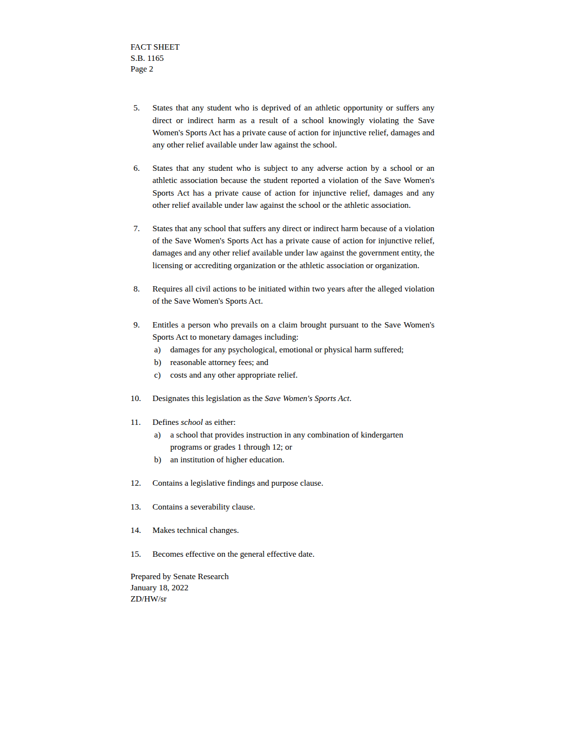FACT SHEET
S.B. 1165
Page 2
States that any student who is deprived of an athletic opportunity or suffers any direct or indirect harm as a result of a school knowingly violating the Save Women's Sports Act has a private cause of action for injunctive relief, damages and any other relief available under law against the school.
States that any student who is subject to any adverse action by a school or an athletic association because the student reported a violation of the Save Women's Sports Act has a private cause of action for injunctive relief, damages and any other relief available under law against the school or the athletic association.
States that any school that suffers any direct or indirect harm because of a violation of the Save Women's Sports Act has a private cause of action for injunctive relief, damages and any other relief available under law against the government entity, the licensing or accrediting organization or the athletic association or organization.
Requires all civil actions to be initiated within two years after the alleged violation of the Save Women's Sports Act.
Entitles a person who prevails on a claim brought pursuant to the Save Women's Sports Act to monetary damages including:
damages for any psychological, emotional or physical harm suffered;
reasonable attorney fees; and
costs and any other appropriate relief.
Designates this legislation as the Save Women's Sports Act.
Defines school as either:
a school that provides instruction in any combination of kindergarten programs or grades 1 through 12; or
an institution of higher education.
Contains a legislative findings and purpose clause.
Contains a severability clause.
Makes technical changes.
Becomes effective on the general effective date.
Prepared by Senate Research
January 18, 2022
ZD/HW/sr